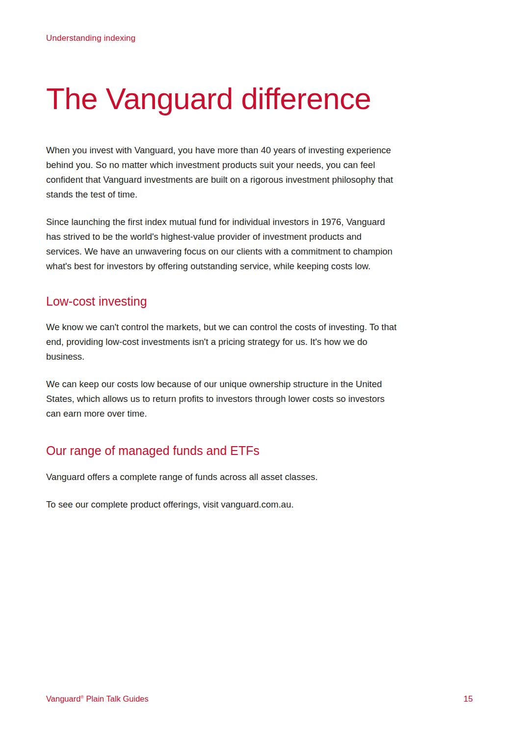Understanding indexing
The Vanguard difference
When you invest with Vanguard, you have more than 40 years of investing experience behind you. So no matter which investment products suit your needs, you can feel confident that Vanguard investments are built on a rigorous investment philosophy that stands the test of time.
Since launching the first index mutual fund for individual investors in 1976, Vanguard has strived to be the world's highest-value provider of investment products and services. We have an unwavering focus on our clients with a commitment to champion what's best for investors by offering outstanding service, while keeping costs low.
Low-cost investing
We know we can't control the markets, but we can control the costs of investing. To that end, providing low-cost investments isn't a pricing strategy for us. It's how we do business.
We can keep our costs low because of our unique ownership structure in the United States, which allows us to return profits to investors through lower costs so investors can earn more over time.
Our range of managed funds and ETFs
Vanguard offers a complete range of funds across all asset classes.
To see our complete product offerings, visit vanguard.com.au.
Vanguard® Plain Talk Guides 15